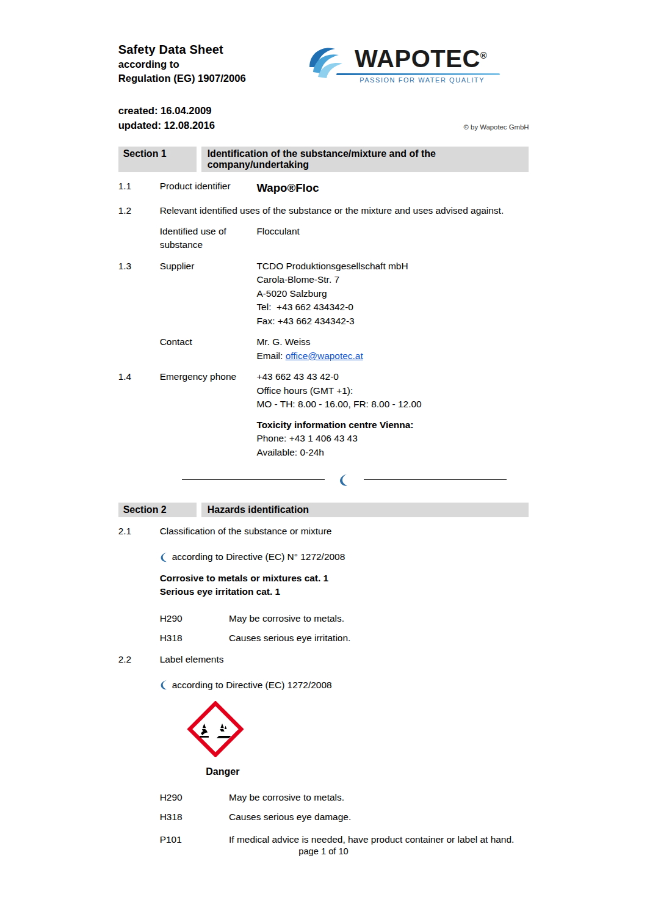Safety Data Sheet
according to
Regulation (EG) 1907/2006
WAPOTEC®
PASSION FOR WATER QUALITY
created: 16.04.2009
updated: 12.08.2016
© by Wapotec GmbH
Section 1
Identification of the substance/mixture and of the company/undertaking
1.1
Product identifier
Wapo®Floc
1.2
Relevant identified uses of the substance or the mixture and uses advised against.
Identified use of substance
Flocculant
1.3
Supplier
TCDO Produktionsgesellschaft mbH
Carola-Blome-Str. 7
A-5020 Salzburg
Tel: +43 662 434342-0
Fax: +43 662 434342-3
Contact
Mr. G. Weiss
Email: office@wapotec.at
1.4
Emergency phone
+43 662 43 43 42-0
Office hours (GMT +1):
MO - TH: 8.00 - 16.00, FR: 8.00 - 12.00
Toxicity information centre Vienna:
Phone: +43 1 406 43 43
Available: 0-24h
Section 2
Hazards identification
2.1
Classification of the substance or mixture
according to Directive (EC) N° 1272/2008
Corrosive to metals or mixtures cat. 1
Serious eye irritation cat. 1
H290
May be corrosive to metals.
H318
Causes serious eye irritation.
2.2
Label elements
according to Directive (EC) 1272/2008
Danger
H290
May be corrosive to metals.
H318
Causes serious eye damage.
P101
If medical advice is needed, have product container or label at hand.
page 1 of 10